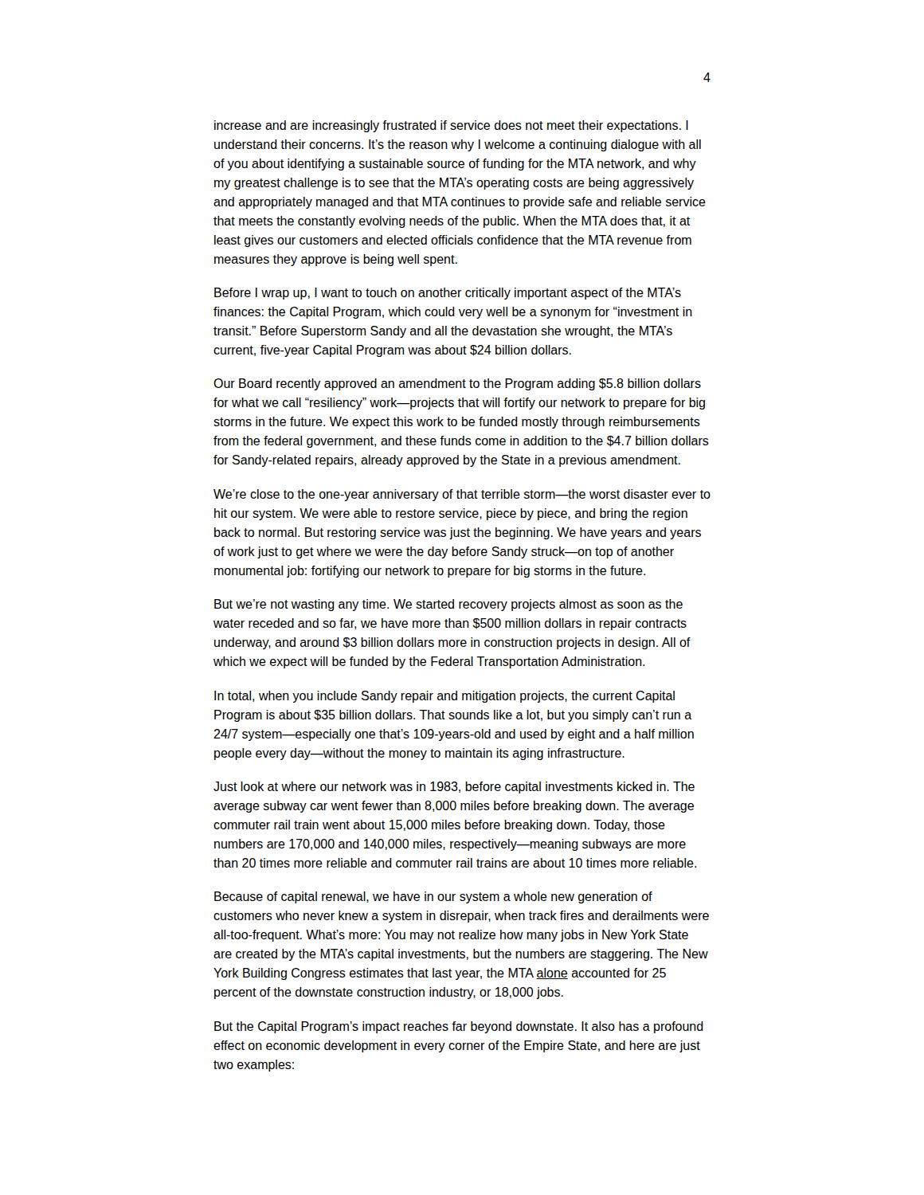4
increase and are increasingly frustrated if service does not meet their expectations. I understand their concerns. It’s the reason why I welcome a continuing dialogue with all of you about identifying a sustainable source of funding for the MTA network, and why my greatest challenge is to see that the MTA’s operating costs are being aggressively and appropriately managed and that MTA continues to provide safe and reliable service that meets the constantly evolving needs of the public. When the MTA does that, it at least gives our customers and elected officials confidence that the MTA revenue from measures they approve is being well spent.
Before I wrap up, I want to touch on another critically important aspect of the MTA’s finances: the Capital Program, which could very well be a synonym for “investment in transit.” Before Superstorm Sandy and all the devastation she wrought, the MTA’s current, five-year Capital Program was about $24 billion dollars.
Our Board recently approved an amendment to the Program adding $5.8 billion dollars for what we call “resiliency” work—projects that will fortify our network to prepare for big storms in the future. We expect this work to be funded mostly through reimbursements from the federal government, and these funds come in addition to the $4.7 billion dollars for Sandy-related repairs, already approved by the State in a previous amendment.
We’re close to the one-year anniversary of that terrible storm—the worst disaster ever to hit our system. We were able to restore service, piece by piece, and bring the region back to normal. But restoring service was just the beginning. We have years and years of work just to get where we were the day before Sandy struck—on top of another monumental job: fortifying our network to prepare for big storms in the future.
But we’re not wasting any time. We started recovery projects almost as soon as the water receded and so far, we have more than $500 million dollars in repair contracts underway, and around $3 billion dollars more in construction projects in design. All of which we expect will be funded by the Federal Transportation Administration.
In total, when you include Sandy repair and mitigation projects, the current Capital Program is about $35 billion dollars. That sounds like a lot, but you simply can’t run a 24/7 system—especially one that’s 109-years-old and used by eight and a half million people every day—without the money to maintain its aging infrastructure.
Just look at where our network was in 1983, before capital investments kicked in. The average subway car went fewer than 8,000 miles before breaking down. The average commuter rail train went about 15,000 miles before breaking down. Today, those numbers are 170,000 and 140,000 miles, respectively—meaning subways are more than 20 times more reliable and commuter rail trains are about 10 times more reliable.
Because of capital renewal, we have in our system a whole new generation of customers who never knew a system in disrepair, when track fires and derailments were all-too-frequent. What’s more: You may not realize how many jobs in New York State are created by the MTA’s capital investments, but the numbers are staggering. The New York Building Congress estimates that last year, the MTA alone accounted for 25 percent of the downstate construction industry, or 18,000 jobs.
But the Capital Program’s impact reaches far beyond downstate. It also has a profound effect on economic development in every corner of the Empire State, and here are just two examples: